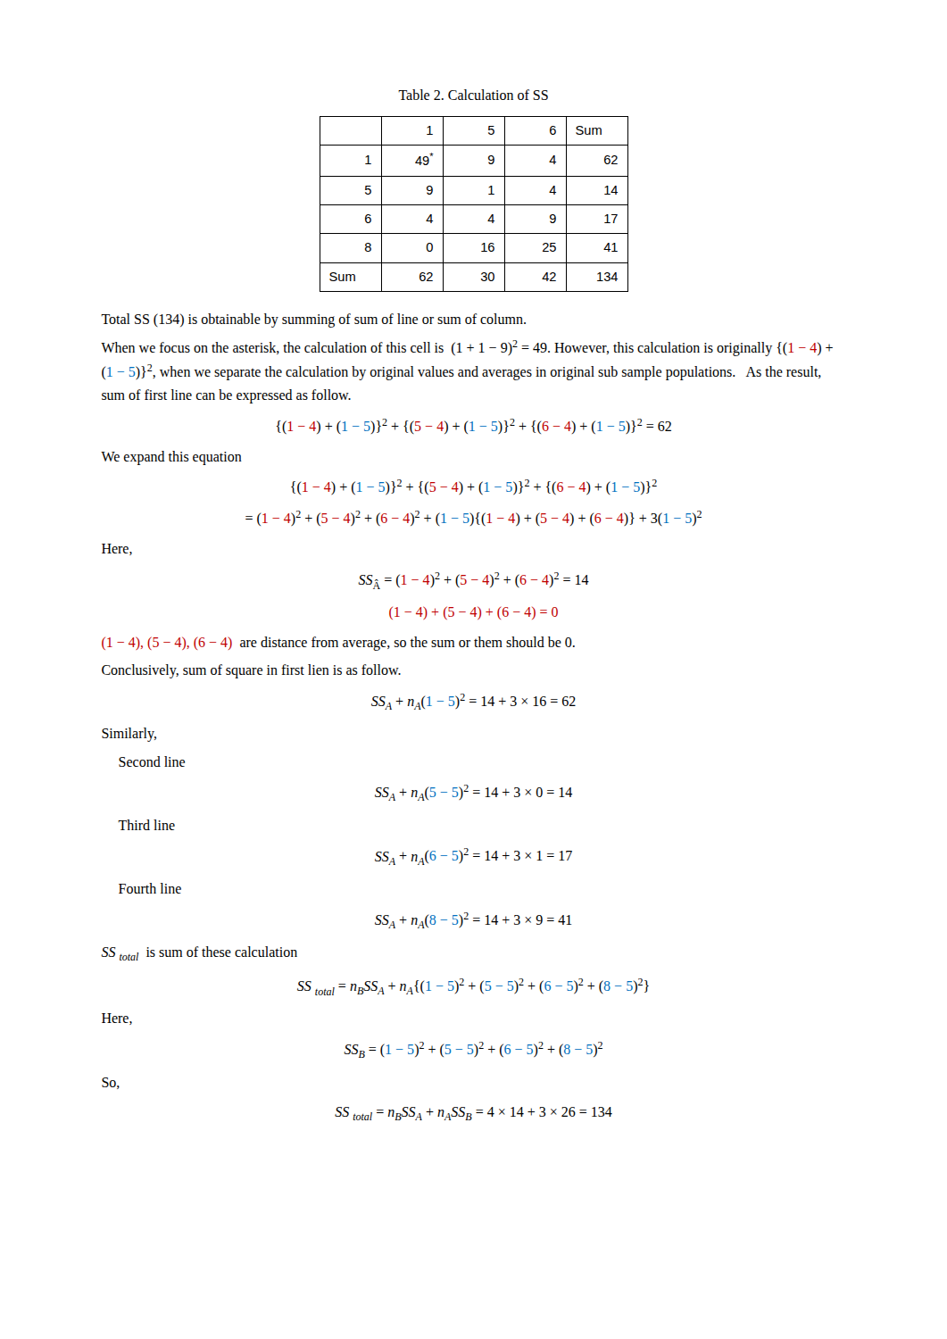Table 2. Calculation of SS
| | 1 | 5 | 6 | Sum |
| 1 | 49 * | 9 | 4 | 62 |
| 5 | 9 | 1 | 4 | 14 |
| 6 | 4 | 4 | 9 | 17 |
| 8 | 0 | 16 | 25 | 41 |
| Sum | 62 | 30 | 42 | 134 |
Total SS (134) is obtainable by summing of sum of line or sum of column.
When we focus on the asterisk, the calculation of this cell is (1 + 1 − 9)2 = 49. However, this calculation is originally {(1 − 4) + (1 − 5)}2, when we separate the calculation by original values and averages in original sub sample populations. As the result, sum of first line can be expressed as follow.
{(1 − 4) + (1 − 5)}2 + {(5 − 4) + (1 − 5)}2 + {(6 − 4) + (1 − 5)}2 = 62
We expand this equation
{(1 − 4) + (1 − 5)}2 + {(5 − 4) + (1 − 5)}2 + {(6 − 4) + (1 − 5)}2
= (1 − 4)2 + (5 − 4)2 + (6 − 4)2 + (1 − 5){(1 − 4) + (5 − 4) + (6 − 4)} + 3(1 − 5)2
Here,
SSÂ = (1 − 4)2 + (5 − 4)2 + (6 − 4)2 = 14
(1 − 4) + (5 − 4) + (6 − 4) = 0
(1 − 4), (5 − 4), (6 − 4) are distance from average, so the sum or them should be 0.
Conclusively, sum of square in first lien is as follow.
SSA + nA(1 − 5)2 = 14 + 3 × 16 = 62
Similarly,
Second line
SSA + nA(5 − 5)2 = 14 + 3 × 0 = 14
Third line
SSA + nA(6 − 5)2 = 14 + 3 × 1 = 17
Fourth line
SSA + nA(8 − 5)2 = 14 + 3 × 9 = 41
SS total is sum of these calculation
SS total = nBSSA + nA{(1 − 5)2 + (5 − 5)2 + (6 − 5)2 + (8 − 5)2}
Here,
SSB = (1 − 5)2 + (5 − 5)2 + (6 − 5)2 + (8 − 5)2
So,
SS total = nBSSA + nASSB = 4 × 14 + 3 × 26 = 134